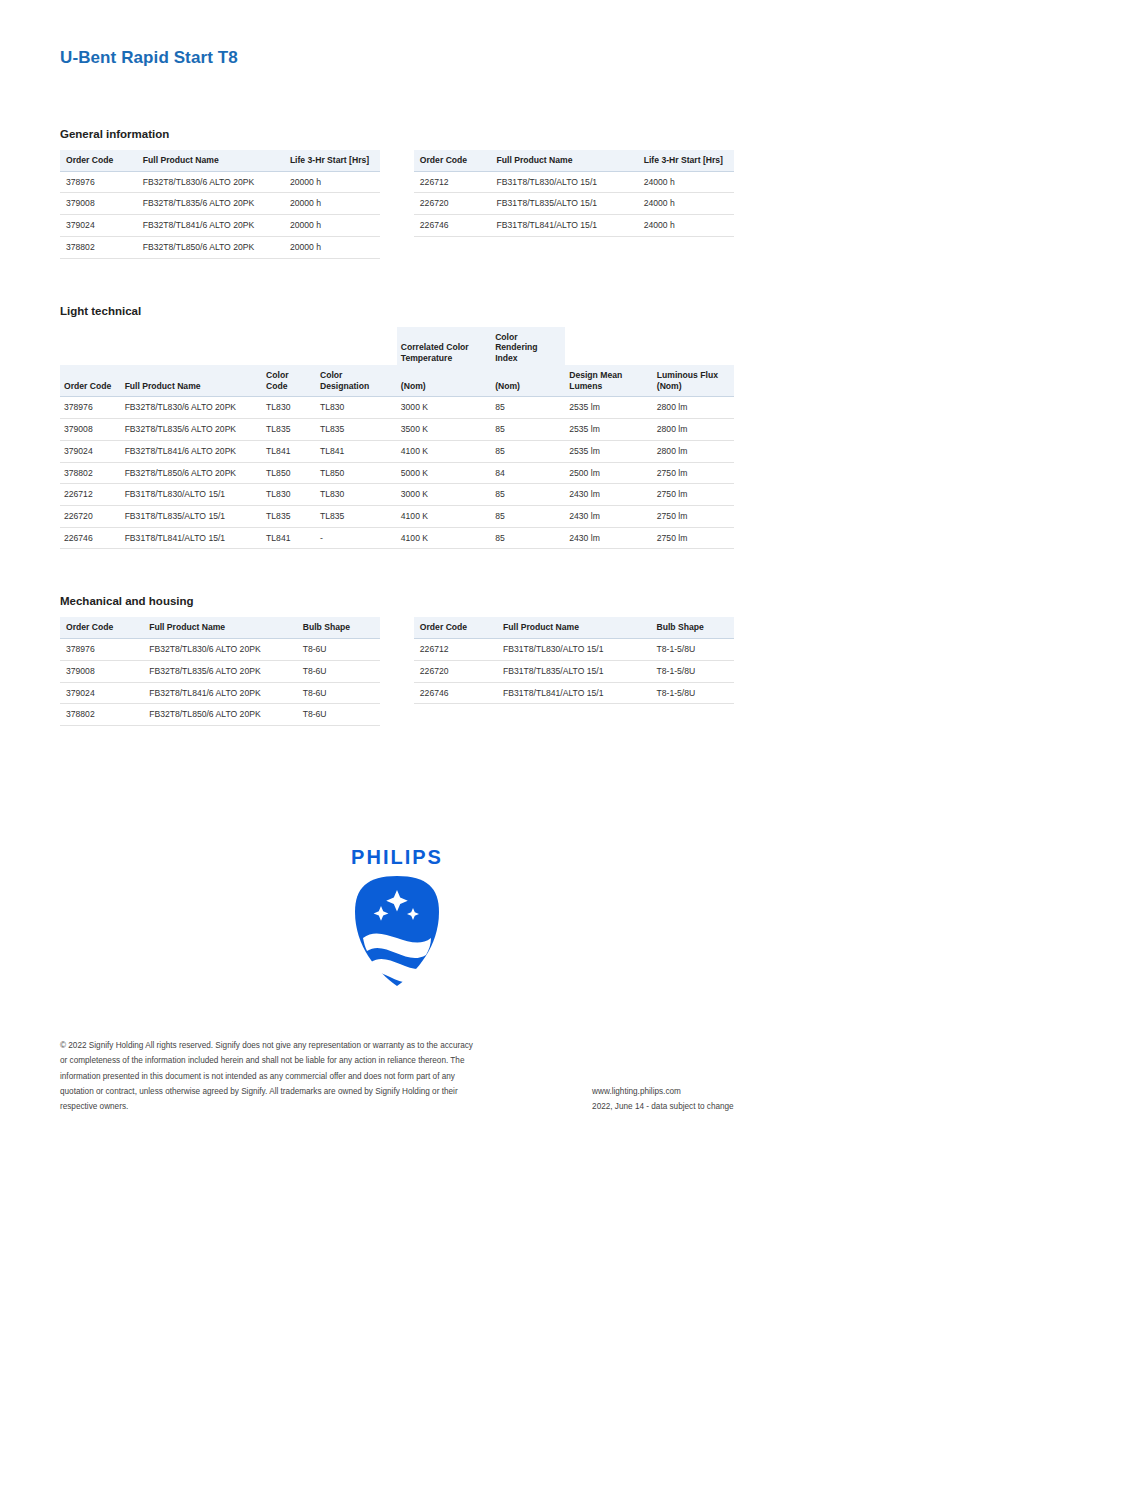U-Bent Rapid Start T8
General information
| Order Code | Full Product Name | Life 3-Hr Start [Hrs] |
| --- | --- | --- |
| 378976 | FB32T8/TL830/6 ALTO 20PK | 20000 h |
| 379008 | FB32T8/TL835/6 ALTO 20PK | 20000 h |
| 379024 | FB32T8/TL841/6 ALTO 20PK | 20000 h |
| 378802 | FB32T8/TL850/6 ALTO 20PK | 20000 h |
| Order Code | Full Product Name | Life 3-Hr Start [Hrs] |
| --- | --- | --- |
| 226712 | FB31T8/TL830/ALTO 15/1 | 24000 h |
| 226720 | FB31T8/TL835/ALTO 15/1 | 24000 h |
| 226746 | FB31T8/TL841/ALTO 15/1 | 24000 h |
Light technical
| | | | | Correlated Color Temperature | Color Rendering Index | | |
| --- | --- | --- | --- | --- | --- | --- | --- |
| Order Code | Full Product Name | Color Code | Color Designation | (Nom) | (Nom) | Design Mean Lumens | Luminous Flux (Nom) |
| 378976 | FB32T8/TL830/6 ALTO 20PK | TL830 | TL830 | 3000 K | 85 | 2535 lm | 2800 lm |
| 379008 | FB32T8/TL835/6 ALTO 20PK | TL835 | TL835 | 3500 K | 85 | 2535 lm | 2800 lm |
| 379024 | FB32T8/TL841/6 ALTO 20PK | TL841 | TL841 | 4100 K | 85 | 2535 lm | 2800 lm |
| 378802 | FB32T8/TL850/6 ALTO 20PK | TL850 | TL850 | 5000 K | 84 | 2500 lm | 2750 lm |
| 226712 | FB31T8/TL830/ALTO 15/1 | TL830 | TL830 | 3000 K | 85 | 2430 lm | 2750 lm |
| 226720 | FB31T8/TL835/ALTO 15/1 | TL835 | TL835 | 4100 K | 85 | 2430 lm | 2750 lm |
| 226746 | FB31T8/TL841/ALTO 15/1 | TL841 | - | 4100 K | 85 | 2430 lm | 2750 lm |
Mechanical and housing
| Order Code | Full Product Name | Bulb Shape |
| --- | --- | --- |
| 378976 | FB32T8/TL830/6 ALTO 20PK | T8-6U |
| 379008 | FB32T8/TL835/6 ALTO 20PK | T8-6U |
| 379024 | FB32T8/TL841/6 ALTO 20PK | T8-6U |
| 378802 | FB32T8/TL850/6 ALTO 20PK | T8-6U |
| Order Code | Full Product Name | Bulb Shape |
| --- | --- | --- |
| 226712 | FB31T8/TL830/ALTO 15/1 | T8-1-5/8U |
| 226720 | FB31T8/TL835/ALTO 15/1 | T8-1-5/8U |
| 226746 | FB31T8/TL841/ALTO 15/1 | T8-1-5/8U |
PHILIPS
© 2022 Signify Holding All rights reserved. Signify does not give any representation or warranty as to the accuracy or completeness of the information included herein and shall not be liable for any action in reliance thereon. The information presented in this document is not intended as any commercial offer and does not form part of any quotation or contract, unless otherwise agreed by Signify. All trademarks are owned by Signify Holding or their respective owners.
www.lighting.philips.com
2022, June 14 - data subject to change